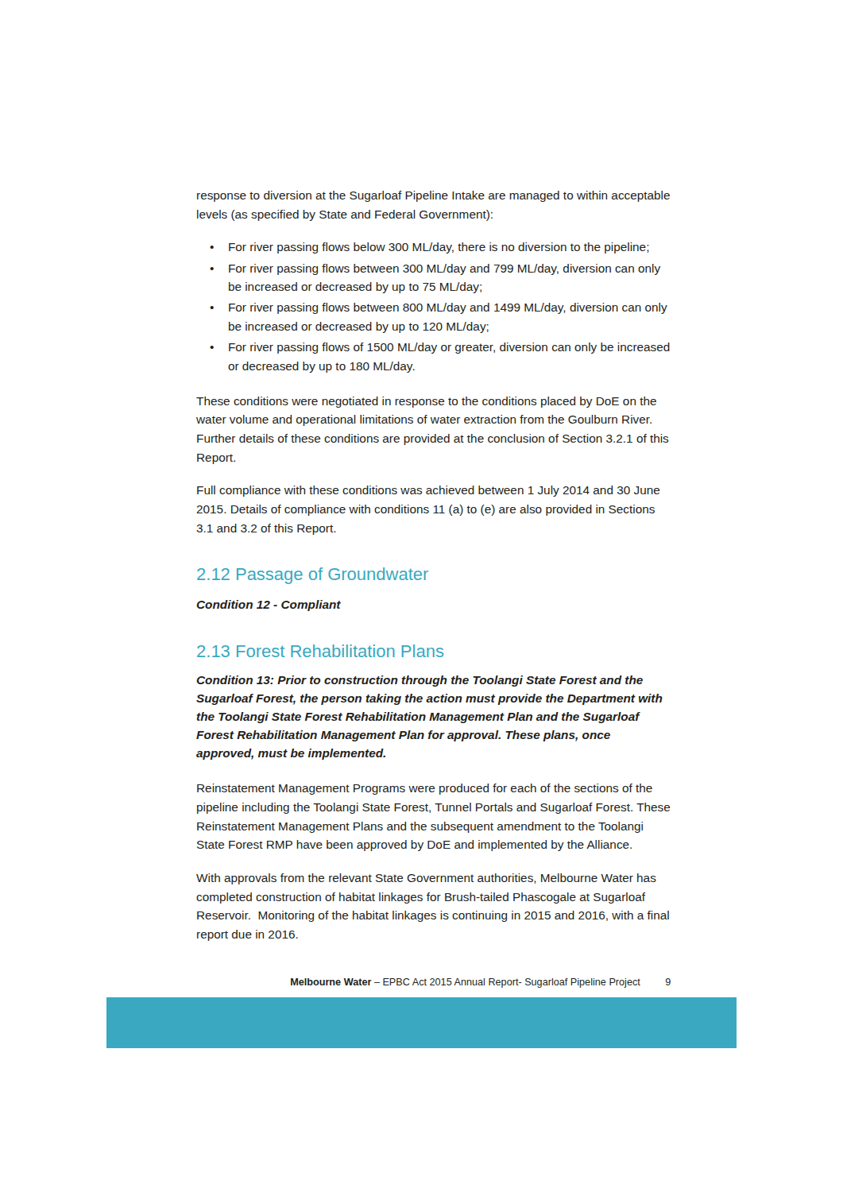response to diversion at the Sugarloaf Pipeline Intake are managed to within acceptable levels (as specified by State and Federal Government):
For river passing flows below 300 ML/day, there is no diversion to the pipeline;
For river passing flows between 300 ML/day and 799 ML/day, diversion can only be increased or decreased by up to 75 ML/day;
For river passing flows between 800 ML/day and 1499 ML/day, diversion can only be increased or decreased by up to 120 ML/day;
For river passing flows of 1500 ML/day or greater, diversion can only be increased or decreased by up to 180 ML/day.
These conditions were negotiated in response to the conditions placed by DoE on the water volume and operational limitations of water extraction from the Goulburn River. Further details of these conditions are provided at the conclusion of Section 3.2.1 of this Report.
Full compliance with these conditions was achieved between 1 July 2014 and 30 June 2015. Details of compliance with conditions 11 (a) to (e) are also provided in Sections 3.1 and 3.2 of this Report.
2.12 Passage of Groundwater
Condition 12 - Compliant
2.13 Forest Rehabilitation Plans
Condition 13: Prior to construction through the Toolangi State Forest and the Sugarloaf Forest, the person taking the action must provide the Department with the Toolangi State Forest Rehabilitation Management Plan and the Sugarloaf Forest Rehabilitation Management Plan for approval. These plans, once approved, must be implemented.
Reinstatement Management Programs were produced for each of the sections of the pipeline including the Toolangi State Forest, Tunnel Portals and Sugarloaf Forest. These Reinstatement Management Plans and the subsequent amendment to the Toolangi State Forest RMP have been approved by DoE and implemented by the Alliance.
With approvals from the relevant State Government authorities, Melbourne Water has completed construction of habitat linkages for Brush-tailed Phascogale at Sugarloaf Reservoir. Monitoring of the habitat linkages is continuing in 2015 and 2016, with a final report due in 2016.
Melbourne Water – EPBC Act 2015 Annual Report- Sugarloaf Pipeline Project 9